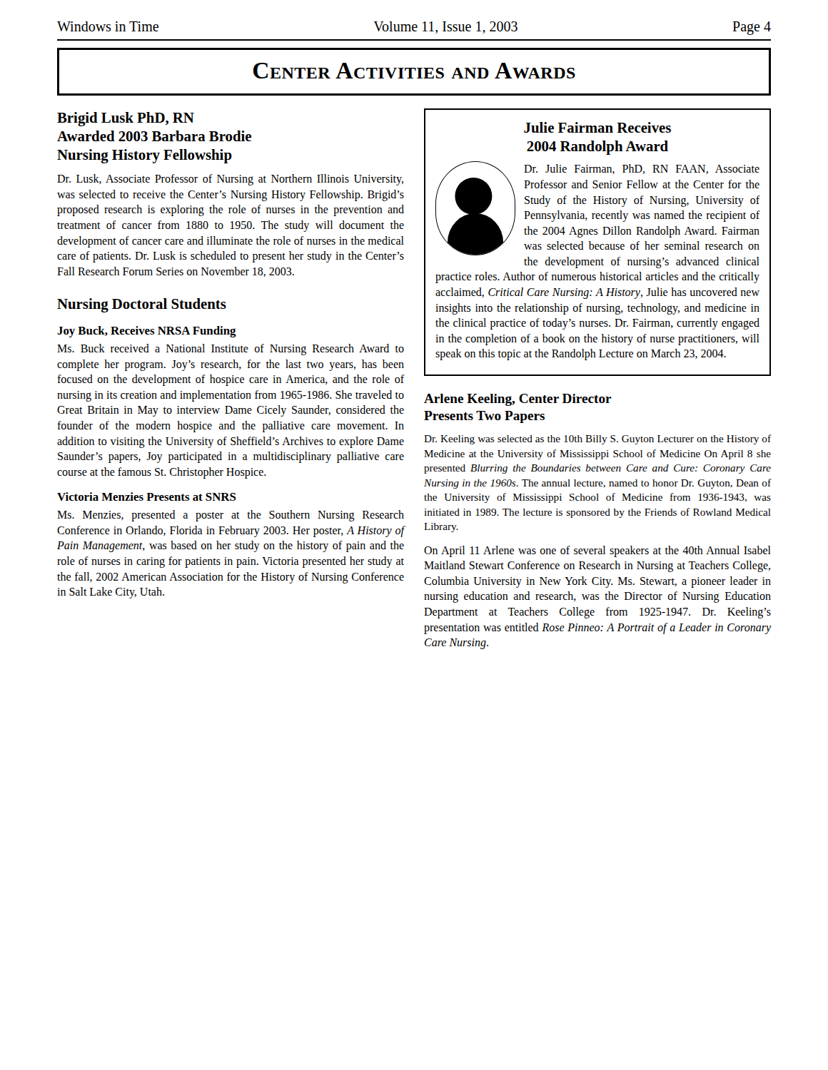Windows in Time Volume 11, Issue 1, 2003 Page 4
Center Activities and Awards
Brigid Lusk PhD, RN
Awarded 2003 Barbara Brodie
Nursing History Fellowship
Dr. Lusk, Associate Professor of Nursing at Northern Illinois University, was selected to receive the Center’s Nursing History Fellowship. Brigid’s proposed research is exploring the role of nurses in the prevention and treatment of cancer from 1880 to 1950. The study will document the development of cancer care and illuminate the role of nurses in the medical care of patients. Dr. Lusk is scheduled to present her study in the Center’s Fall Research Forum Series on November 18, 2003.
Nursing Doctoral Students
Joy Buck, Receives NRSA Funding
Ms. Buck received a National Institute of Nursing Research Award to complete her program. Joy’s research, for the last two years, has been focused on the development of hospice care in America, and the role of nursing in its creation and implementation from 1965-1986. She traveled to Great Britain in May to interview Dame Cicely Saunder, considered the founder of the modern hospice and the palliative care movement. In addition to visiting the University of Sheffield’s Archives to explore Dame Saunder’s papers, Joy participated in a multidisciplinary palliative care course at the famous St. Christopher Hospice.
Victoria Menzies Presents at SNRS
Ms. Menzies, presented a poster at the Southern Nursing Research Conference in Orlando, Florida in February 2003. Her poster, A History of Pain Management, was based on her study on the history of pain and the role of nurses in caring for patients in pain. Victoria presented her study at the fall, 2002 American Association for the History of Nursing Conference in Salt Lake City, Utah.
Julie Fairman Receives
2004 Randolph Award
Dr. Julie Fairman, PhD, RN FAAN, Associate Professor and Senior Fellow at the Center for the Study of the History of Nursing, University of Pennsylvania, recently was named the recipient of the 2004 Agnes Dillon Randolph Award. Fairman was selected because of her seminal research on the development of nursing’s advanced clinical practice roles. Author of numerous historical articles and the critically acclaimed, Critical Care Nursing: A History, Julie has uncovered new insights into the relationship of nursing, technology, and medicine in the clinical practice of today’s nurses. Dr. Fairman, currently engaged in the completion of a book on the history of nurse practitioners, will speak on this topic at the Randolph Lecture on March 23, 2004.
Arlene Keeling, Center Director
Presents Two Papers
Dr. Keeling was selected as the 10th Billy S. Guyton Lecturer on the History of Medicine at the University of Mississippi School of Medicine On April 8 she presented Blurring the Boundaries between Care and Cure: Coronary Care Nursing in the 1960s. The annual lecture, named to honor Dr. Guyton, Dean of the University of Mississippi School of Medicine from 1936-1943, was initiated in 1989. The lecture is sponsored by the Friends of Rowland Medical Library.
On April 11 Arlene was one of several speakers at the 40th Annual Isabel Maitland Stewart Conference on Research in Nursing at Teachers College, Columbia University in New York City. Ms. Stewart, a pioneer leader in nursing education and research, was the Director of Nursing Education Department at Teachers College from 1925-1947. Dr. Keeling’s presentation was entitled Rose Pinneo: A Portrait of a Leader in Coronary Care Nursing.